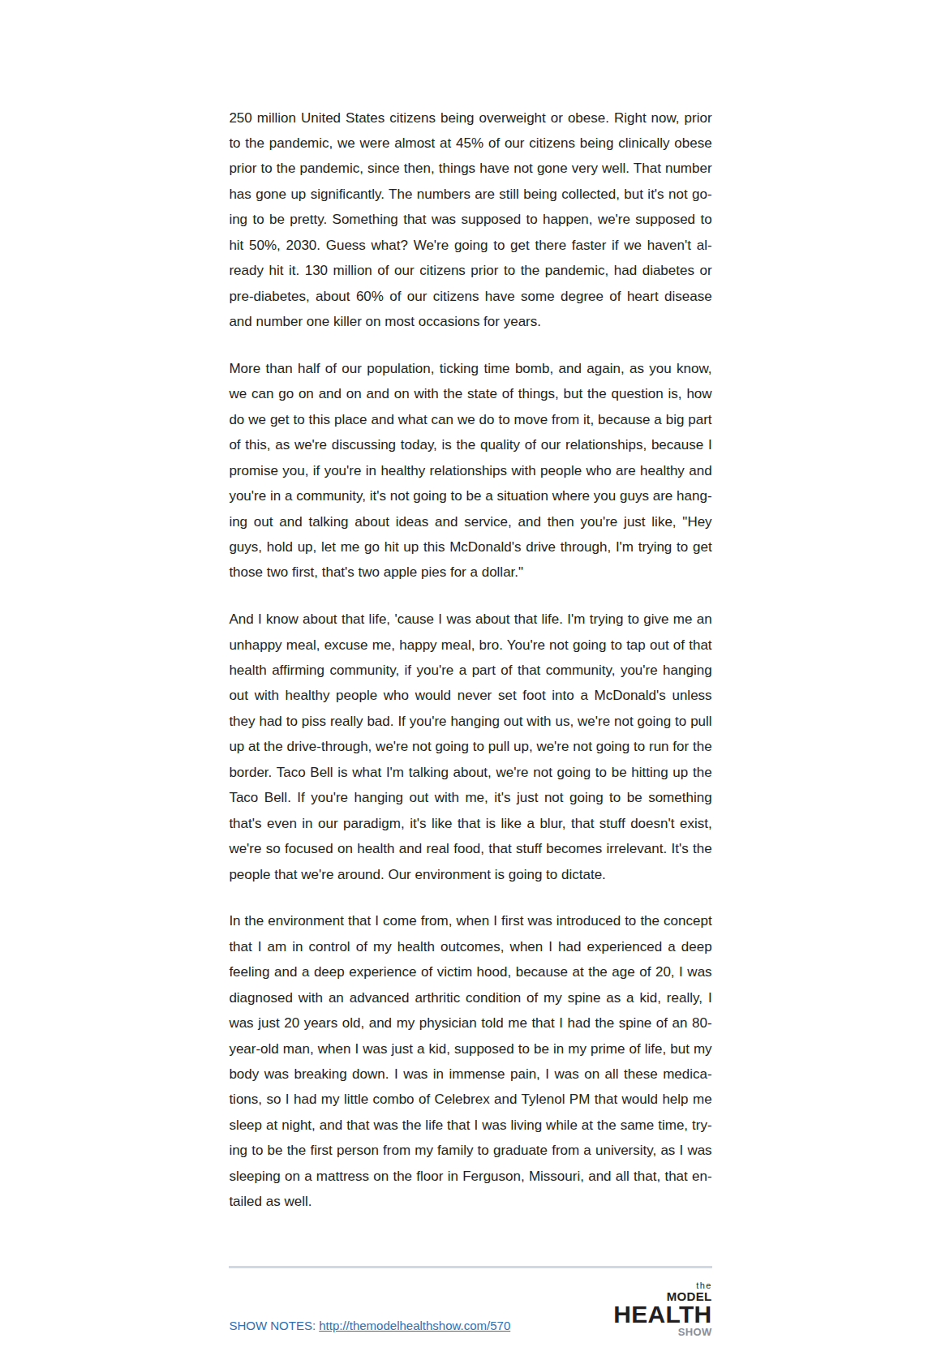250 million United States citizens being overweight or obese. Right now, prior to the pandemic, we were almost at 45% of our citizens being clinically obese prior to the pandemic, since then, things have not gone very well. That number has gone up significantly. The numbers are still being collected, but it's not going to be pretty. Something that was supposed to happen, we're supposed to hit 50%, 2030. Guess what? We're going to get there faster if we haven't already hit it. 130 million of our citizens prior to the pandemic, had diabetes or pre-diabetes, about 60% of our citizens have some degree of heart disease and number one killer on most occasions for years.
More than half of our population, ticking time bomb, and again, as you know, we can go on and on and on with the state of things, but the question is, how do we get to this place and what can we do to move from it, because a big part of this, as we're discussing today, is the quality of our relationships, because I promise you, if you're in healthy relationships with people who are healthy and you're in a community, it's not going to be a situation where you guys are hanging out and talking about ideas and service, and then you're just like, "Hey guys, hold up, let me go hit up this McDonald's drive through, I'm trying to get those two first, that's two apple pies for a dollar."
And I know about that life, 'cause I was about that life. I'm trying to give me an unhappy meal, excuse me, happy meal, bro. You're not going to tap out of that health affirming community, if you're a part of that community, you're hanging out with healthy people who would never set foot into a McDonald's unless they had to piss really bad. If you're hanging out with us, we're not going to pull up at the drive-through, we're not going to pull up, we're not going to run for the border. Taco Bell is what I'm talking about, we're not going to be hitting up the Taco Bell. If you're hanging out with me, it's just not going to be something that's even in our paradigm, it's like that is like a blur, that stuff doesn't exist, we're so focused on health and real food, that stuff becomes irrelevant. It's the people that we're around. Our environment is going to dictate.
In the environment that I come from, when I first was introduced to the concept that I am in control of my health outcomes, when I had experienced a deep feeling and a deep experience of victim hood, because at the age of 20, I was diagnosed with an advanced arthritic condition of my spine as a kid, really, I was just 20 years old, and my physician told me that I had the spine of an 80-year-old man, when I was just a kid, supposed to be in my prime of life, but my body was breaking down. I was in immense pain, I was on all these medications, so I had my little combo of Celebrex and Tylenol PM that would help me sleep at night, and that was the life that I was living while at the same time, trying to be the first person from my family to graduate from a university, as I was sleeping on a mattress on the floor in Ferguson, Missouri, and all that, that entailed as well.
SHOW NOTES: http://themodelhealthshow.com/570
the Model Health Show